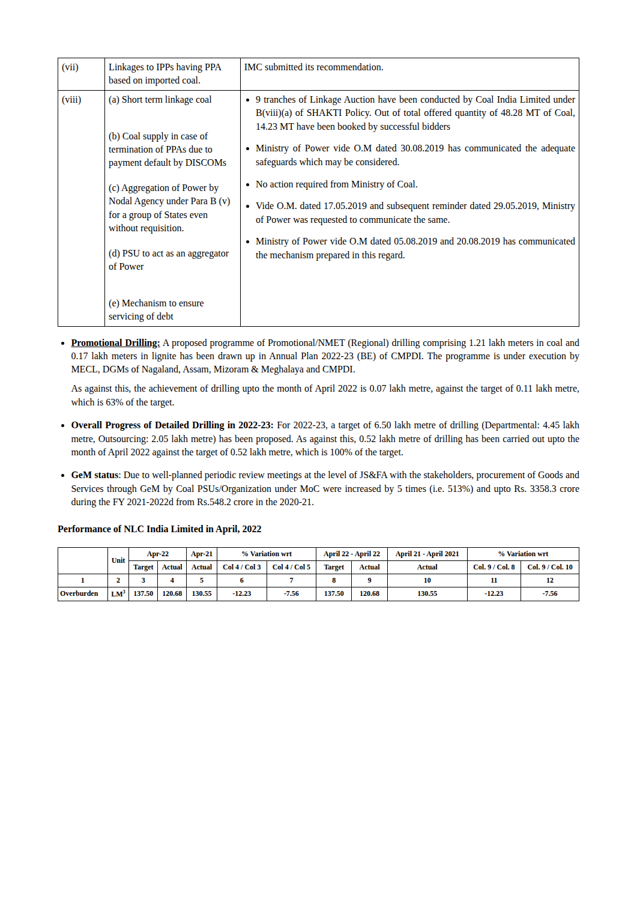| (vii) | Linkages to IPPs having PPA based on imported coal. | IMC submitted its recommendation. |
| (viii) | (a) Short term linkage coal (b) Coal supply in case of termination of PPAs due to payment default by DISCOMs (c) Aggregation of Power by Nodal Agency under Para B (v) for a group of States even without requisition. (d) PSU to act as an aggregator of Power (e) Mechanism to ensure servicing of debt | 9 tranches of Linkage Auction have been conducted by Coal India Limited under B(viii)(a) of SHAKTI Policy. Out of total offered quantity of 48.28 MT of Coal, 14.23 MT have been booked by successful bidders Ministry of Power vide O.M dated 30.08.2019 has communicated the adequate safeguards which may be considered. No action required from Ministry of Coal. Vide O.M. dated 17.05.2019 and subsequent reminder dated 29.05.2019, Ministry of Power was requested to communicate the same. Ministry of Power vide O.M dated 05.08.2019 and 20.08.2019 has communicated the mechanism prepared in this regard. |
Promotional Drilling: A proposed programme of Promotional/NMET (Regional) drilling comprising 1.21 lakh meters in coal and 0.17 lakh meters in lignite has been drawn up in Annual Plan 2022-23 (BE) of CMPDI. The programme is under execution by MECL, DGMs of Nagaland, Assam, Mizoram & Meghalaya and CMPDI.
As against this, the achievement of drilling upto the month of April 2022 is 0.07 lakh metre, against the target of 0.11 lakh metre, which is 63% of the target.
Overall Progress of Detailed Drilling in 2022-23: For 2022-23, a target of 6.50 lakh metre of drilling (Departmental: 4.45 lakh metre, Outsourcing: 2.05 lakh metre) has been proposed. As against this, 0.52 lakh metre of drilling has been carried out upto the month of April 2022 against the target of 0.52 lakh metre, which is 100% of the target.
GeM status: Due to well-planned periodic review meetings at the level of JS&FA with the stakeholders, procurement of Goods and Services through GeM by Coal PSUs/Organization under MoC were increased by 5 times (i.e. 513%) and upto Rs. 3358.3 crore during the FY 2021-2022d from Rs.548.2 crore in the 2020-21.
Performance of NLC India Limited in April, 2022
| | Unit | Apr-22 | Apr-21 | % Variation wrt | April 22 - April 22 | April 21 - April 2021 | % Variation wrt |
| --- | --- | --- | --- | --- | --- | --- | --- |
| Target | Actual | Actual | Col 4 / Col 3 | Col 4 / Col 5 | Target | Actual | Actual | Col. 9 / Col. 8 | Col. 9 / Col. 10 |
| 1 | 2 | 3 | 4 | 5 | 6 | 7 | 8 | 9 | 10 | 11 | 12 |
| Overburden | LM 3 | 137.50 | 120.68 | 130.55 | -12.23 | -7.56 | 137.50 | 120.68 | 130.55 | -12.23 | -7.56 |